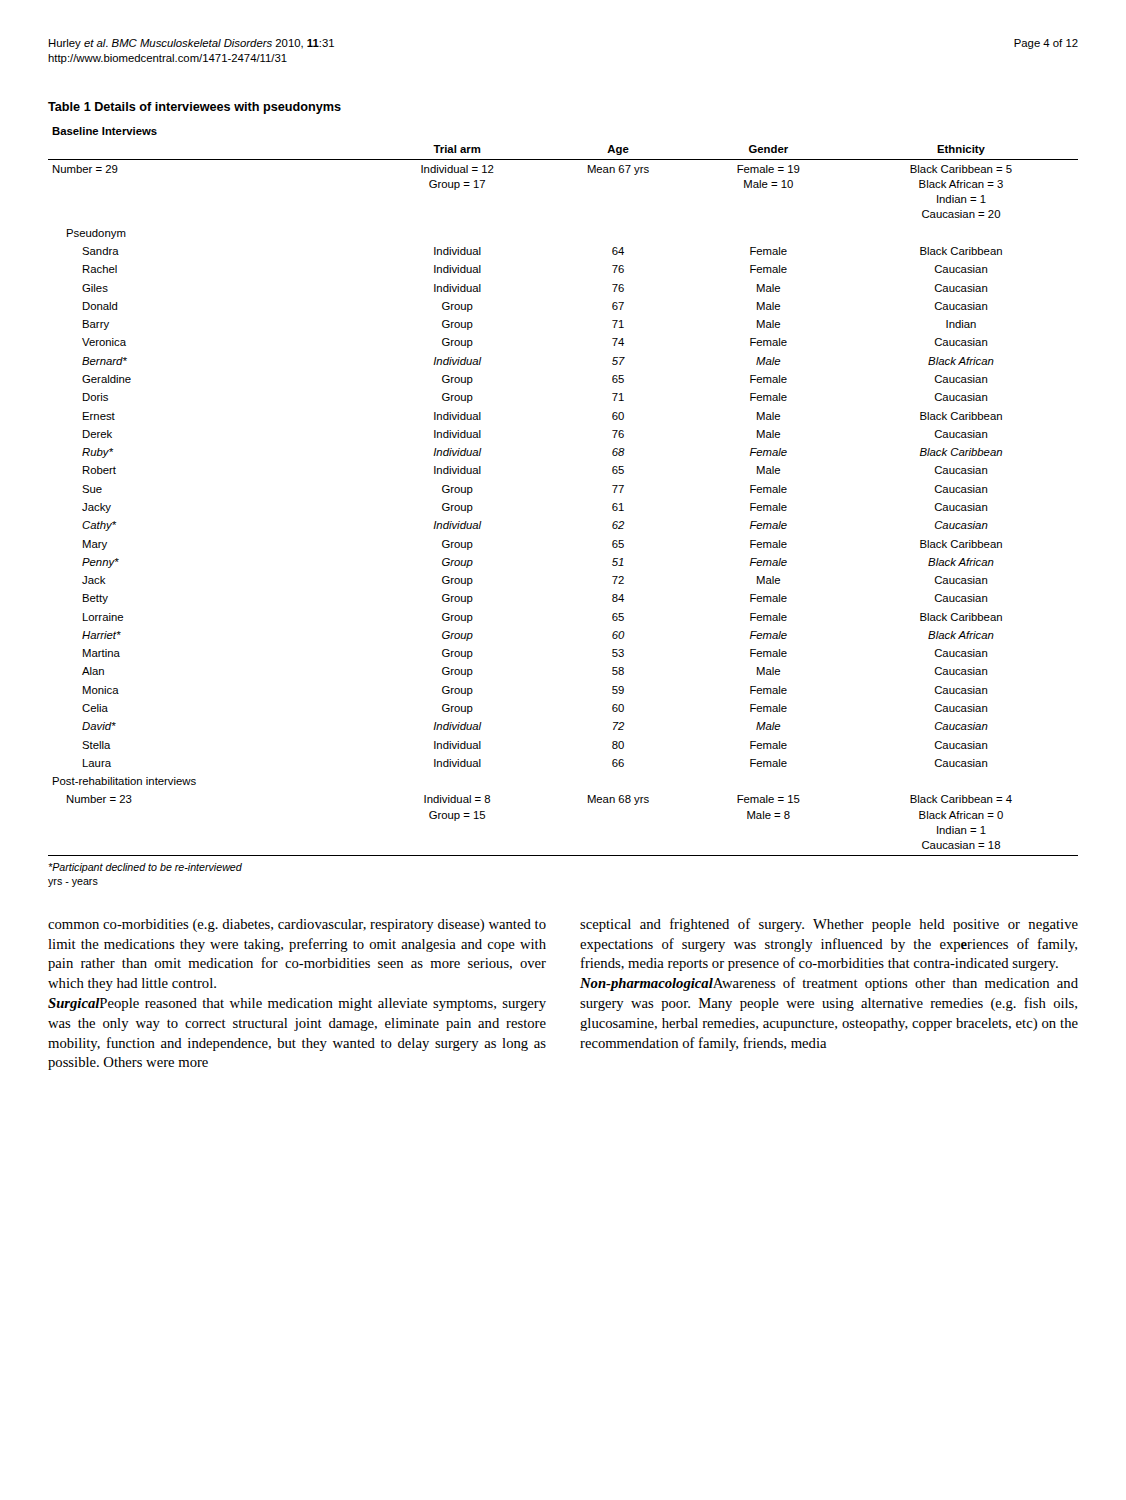Hurley et al. BMC Musculoskeletal Disorders 2010, 11:31
http://www.biomedcentral.com/1471-2474/11/31
Page 4 of 12
Table 1 Details of interviewees with pseudonyms
| Baseline Interviews |
| | Trial arm | Age | Gender | Ethnicity |
| Number = 29 | Individual = 12 Group = 17 | Mean 67 yrs | Female = 19 Male = 10 | Black Caribbean = 5 Black African = 3 Indian = 1 Caucasian = 20 |
| Pseudonym | | | | |
| Sandra | Individual | 64 | Female | Black Caribbean |
| Rachel | Individual | 76 | Female | Caucasian |
| Giles | Individual | 76 | Male | Caucasian |
| Donald | Group | 67 | Male | Caucasian |
| Barry | Group | 71 | Male | Indian |
| Veronica | Group | 74 | Female | Caucasian |
| Bernard* | Individual | 57 | Male | Black African |
| Geraldine | Group | 65 | Female | Caucasian |
| Doris | Group | 71 | Female | Caucasian |
| Ernest | Individual | 60 | Male | Black Caribbean |
| Derek | Individual | 76 | Male | Caucasian |
| Ruby* | Individual | 68 | Female | Black Caribbean |
| Robert | Individual | 65 | Male | Caucasian |
| Sue | Group | 77 | Female | Caucasian |
| Jacky | Group | 61 | Female | Caucasian |
| Cathy* | Individual | 62 | Female | Caucasian |
| Mary | Group | 65 | Female | Black Caribbean |
| Penny* | Group | 51 | Female | Black African |
| Jack | Group | 72 | Male | Caucasian |
| Betty | Group | 84 | Female | Caucasian |
| Lorraine | Group | 65 | Female | Black Caribbean |
| Harriet* | Group | 60 | Female | Black African |
| Martina | Group | 53 | Female | Caucasian |
| Alan | Group | 58 | Male | Caucasian |
| Monica | Group | 59 | Female | Caucasian |
| Celia | Group | 60 | Female | Caucasian |
| David* | Individual | 72 | Male | Caucasian |
| Stella | Individual | 80 | Female | Caucasian |
| Laura | Individual | 66 | Female | Caucasian |
| Post-rehabilitation interviews | | | | |
| Number = 23 | Individual = 8 Group = 15 | Mean 68 yrs | Female = 15 Male = 8 | Black Caribbean = 4 Black African = 0 Indian = 1 Caucasian = 18 |
*Participant declined to be re-interviewed
yrs - years
common co-morbidities (e.g. diabetes, cardiovascular, respiratory disease) wanted to limit the medications they were taking, preferring to omit analgesia and cope with pain rather than omit medication for co-morbidities seen as more serious, over which they had little control.
Surgical People reasoned that while medication might alleviate symptoms, surgery was the only way to correct structural joint damage, eliminate pain and restore mobility, function and independence, but they wanted to delay surgery as long as possible. Others were more
sceptical and frightened of surgery. Whether people held positive or negative expectations of surgery was strongly influenced by the experiences of family, friends, media reports or presence of co-morbidities that contra-indicated surgery.
Non-pharmacological Awareness of treatment options other than medication and surgery was poor. Many people were using alternative remedies (e.g. fish oils, glucosamine, herbal remedies, acupuncture, osteopathy, copper bracelets, etc) on the recommendation of family, friends, media